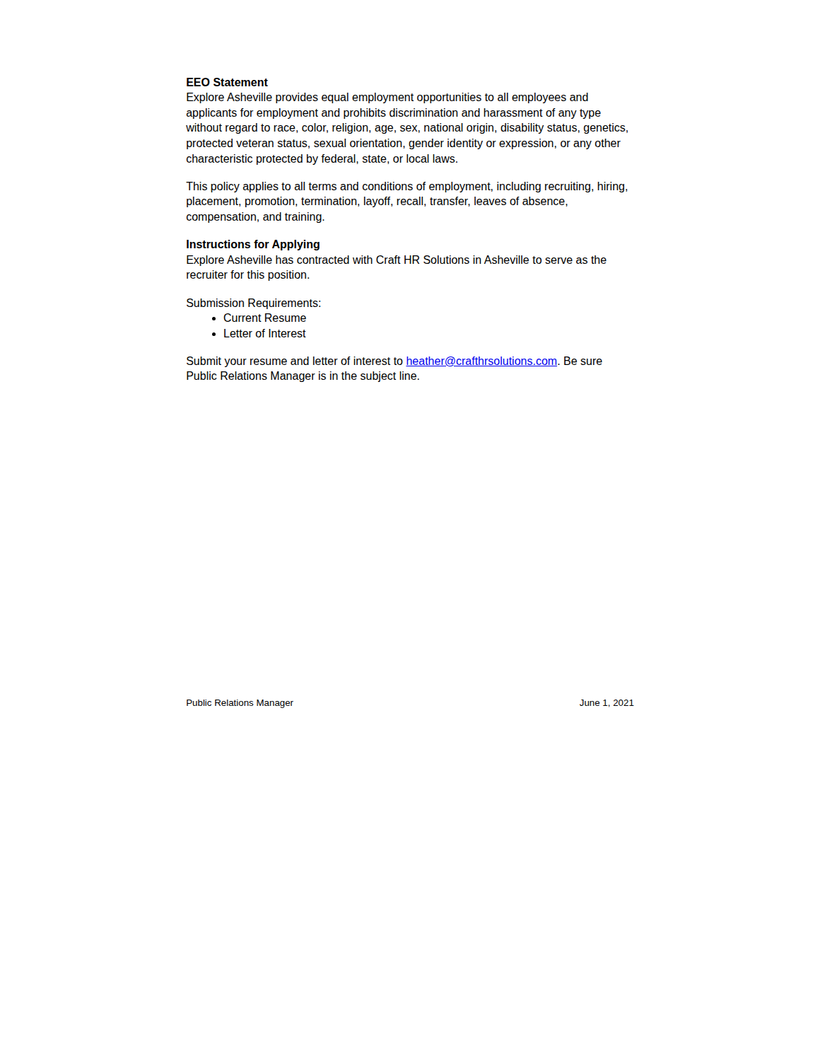EEO Statement
Explore Asheville provides equal employment opportunities to all employees and applicants for employment and prohibits discrimination and harassment of any type without regard to race, color, religion, age, sex, national origin, disability status, genetics, protected veteran status, sexual orientation, gender identity or expression, or any other characteristic protected by federal, state, or local laws.
This policy applies to all terms and conditions of employment, including recruiting, hiring, placement, promotion, termination, layoff, recall, transfer, leaves of absence, compensation, and training.
Instructions for Applying
Explore Asheville has contracted with Craft HR Solutions in Asheville to serve as the recruiter for this position.
Submission Requirements:
Current Resume
Letter of Interest
Submit your resume and letter of interest to heather@crafthrsolutions.com. Be sure Public Relations Manager is in the subject line.
Public Relations Manager June 1, 2021